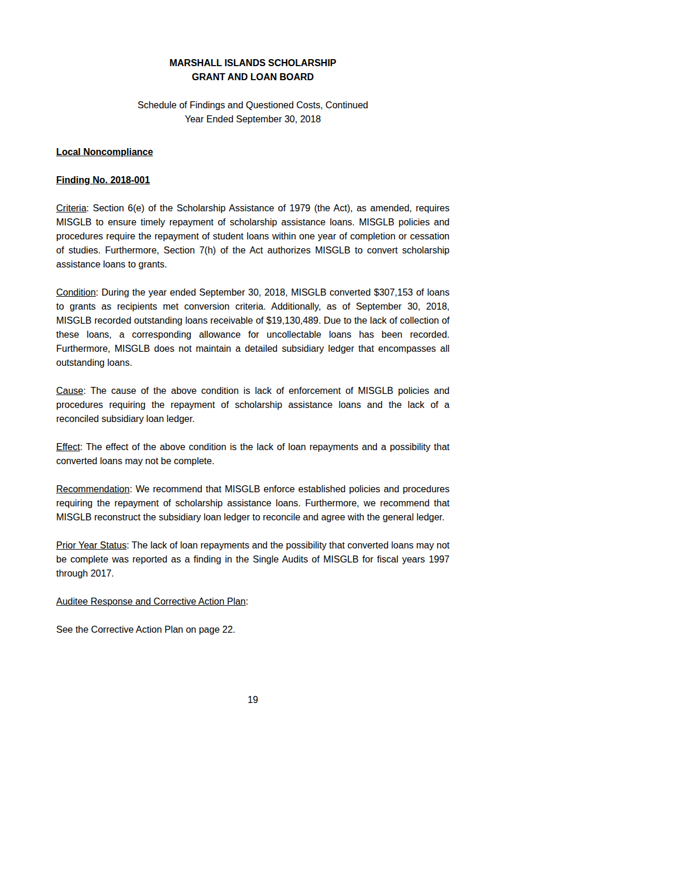MARSHALL ISLANDS SCHOLARSHIP
GRANT AND LOAN BOARD
Schedule of Findings and Questioned Costs, Continued
Year Ended September 30, 2018
Local Noncompliance
Finding No. 2018-001
Criteria: Section 6(e) of the Scholarship Assistance of 1979 (the Act), as amended, requires MISGLB to ensure timely repayment of scholarship assistance loans. MISGLB policies and procedures require the repayment of student loans within one year of completion or cessation of studies. Furthermore, Section 7(h) of the Act authorizes MISGLB to convert scholarship assistance loans to grants.
Condition: During the year ended September 30, 2018, MISGLB converted $307,153 of loans to grants as recipients met conversion criteria. Additionally, as of September 30, 2018, MISGLB recorded outstanding loans receivable of $19,130,489. Due to the lack of collection of these loans, a corresponding allowance for uncollectable loans has been recorded. Furthermore, MISGLB does not maintain a detailed subsidiary ledger that encompasses all outstanding loans.
Cause: The cause of the above condition is lack of enforcement of MISGLB policies and procedures requiring the repayment of scholarship assistance loans and the lack of a reconciled subsidiary loan ledger.
Effect: The effect of the above condition is the lack of loan repayments and a possibility that converted loans may not be complete.
Recommendation: We recommend that MISGLB enforce established policies and procedures requiring the repayment of scholarship assistance loans. Furthermore, we recommend that MISGLB reconstruct the subsidiary loan ledger to reconcile and agree with the general ledger.
Prior Year Status: The lack of loan repayments and the possibility that converted loans may not be complete was reported as a finding in the Single Audits of MISGLB for fiscal years 1997 through 2017.
Auditee Response and Corrective Action Plan:
See the Corrective Action Plan on page 22.
19